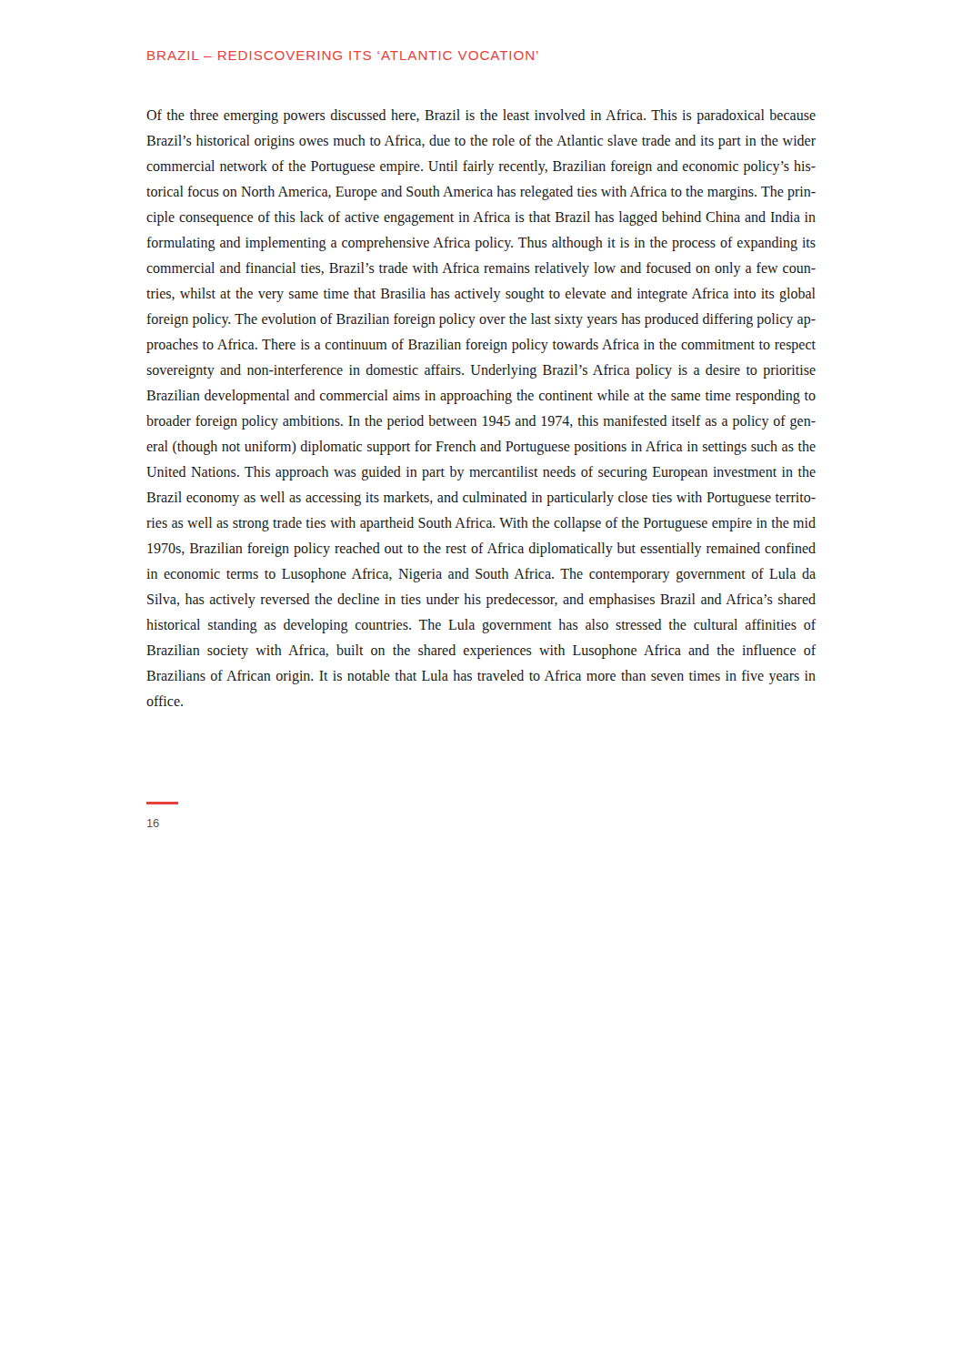Brazil – Rediscovering its ‘Atlantic Vocation’
Of the three emerging powers discussed here, Brazil is the least involved in Africa. This is paradoxical because Brazil’s historical origins owes much to Africa, due to the role of the Atlantic slave trade and its part in the wider commercial network of the Portuguese empire. Until fairly recently, Brazilian foreign and economic policy’s historical focus on North America, Europe and South America has relegated ties with Africa to the margins. The principle consequence of this lack of active engagement in Africa is that Brazil has lagged behind China and India in formulating and implementing a comprehensive Africa policy. Thus although it is in the process of expanding its commercial and financial ties, Brazil’s trade with Africa remains relatively low and focused on only a few countries, whilst at the very same time that Brasilia has actively sought to elevate and integrate Africa into its global foreign policy. The evolution of Brazilian foreign policy over the last sixty years has produced differing policy approaches to Africa. There is a continuum of Brazilian foreign policy towards Africa in the commitment to respect sovereignty and non-interference in domestic affairs. Underlying Brazil’s Africa policy is a desire to prioritise Brazilian developmental and commercial aims in approaching the continent while at the same time responding to broader foreign policy ambitions. In the period between 1945 and 1974, this manifested itself as a policy of general (though not uniform) diplomatic support for French and Portuguese positions in Africa in settings such as the United Nations. This approach was guided in part by mercantilist needs of securing European investment in the Brazil economy as well as accessing its markets, and culminated in particularly close ties with Portuguese territories as well as strong trade ties with apartheid South Africa. With the collapse of the Portuguese empire in the mid 1970s, Brazilian foreign policy reached out to the rest of Africa diplomatically but essentially remained confined in economic terms to Lusophone Africa, Nigeria and South Africa. The contemporary government of Lula da Silva, has actively reversed the decline in ties under his predecessor, and emphasises Brazil and Africa’s shared historical standing as developing countries. The Lula government has also stressed the cultural affinities of Brazilian society with Africa, built on the shared experiences with Lusophone Africa and the influence of Brazilians of African origin. It is notable that Lula has traveled to Africa more than seven times in five years in office.
16